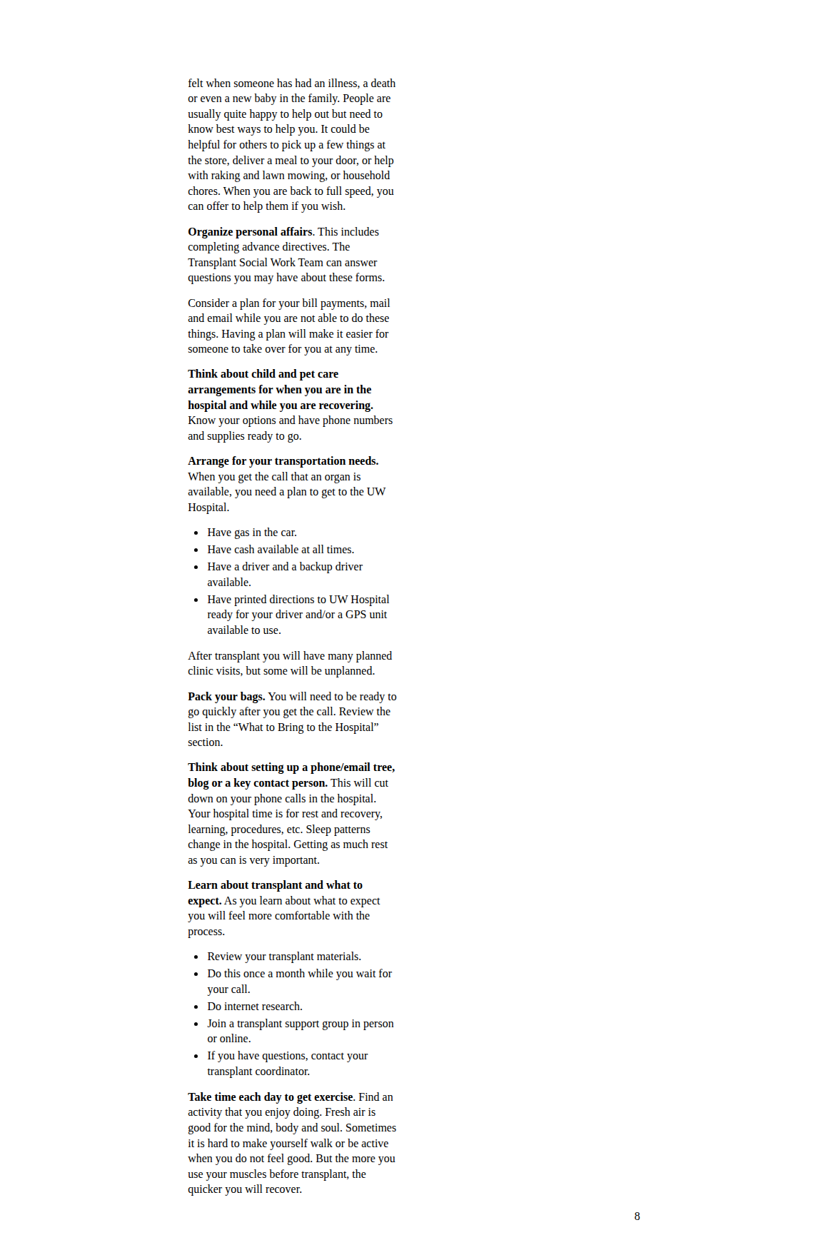felt when someone has had an illness, a death or even a new baby in the family. People are usually quite happy to help out but need to know best ways to help you. It could be helpful for others to pick up a few things at the store, deliver a meal to your door, or help with raking and lawn mowing, or household chores. When you are back to full speed, you can offer to help them if you wish.
Organize personal affairs. This includes completing advance directives. The Transplant Social Work Team can answer questions you may have about these forms.
Consider a plan for your bill payments, mail and email while you are not able to do these things. Having a plan will make it easier for someone to take over for you at any time.
Think about child and pet care arrangements for when you are in the hospital and while you are recovering. Know your options and have phone numbers and supplies ready to go.
Arrange for your transportation needs. When you get the call that an organ is available, you need a plan to get to the UW Hospital.
Have gas in the car.
Have cash available at all times.
Have a driver and a backup driver available.
Have printed directions to UW Hospital ready for your driver and/or a GPS unit available to use.
After transplant you will have many planned clinic visits, but some will be unplanned.
Pack your bags. You will need to be ready to go quickly after you get the call. Review the list in the “What to Bring to the Hospital” section.
Think about setting up a phone/email tree, blog or a key contact person. This will cut down on your phone calls in the hospital. Your hospital time is for rest and recovery, learning, procedures, etc. Sleep patterns change in the hospital. Getting as much rest as you can is very important.
Learn about transplant and what to expect. As you learn about what to expect you will feel more comfortable with the process.
Review your transplant materials.
Do this once a month while you wait for your call.
Do internet research.
Join a transplant support group in person or online.
If you have questions, contact your transplant coordinator.
Take time each day to get exercise. Find an activity that you enjoy doing. Fresh air is good for the mind, body and soul. Sometimes it is hard to make yourself walk or be active when you do not feel good. But the more you use your muscles before transplant, the quicker you will recover.
8